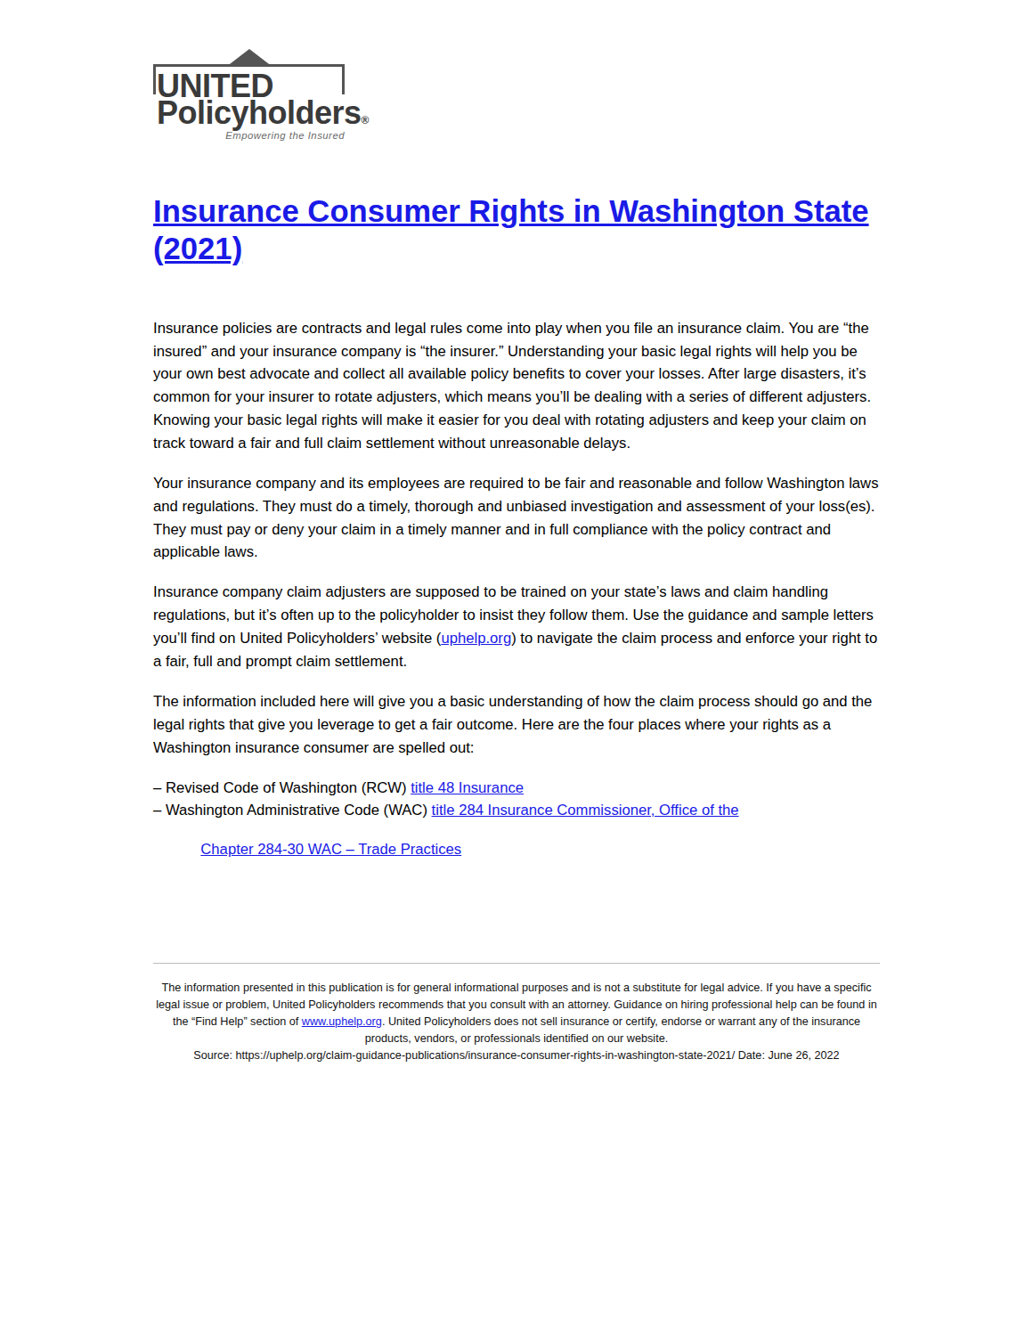UNITED Policyholders®
Empowering the Insured
Insurance Consumer Rights in Washington State (2021)
Insurance policies are contracts and legal rules come into play when you file an insurance claim. You are “the insured” and your insurance company is “the insurer.” Understanding your basic legal rights will help you be your own best advocate and collect all available policy benefits to cover your losses. After large disasters, it’s common for your insurer to rotate adjusters, which means you’ll be dealing with a series of different adjusters. Knowing your basic legal rights will make it easier for you deal with rotating adjusters and keep your claim on track toward a fair and full claim settlement without unreasonable delays.
Your insurance company and its employees are required to be fair and reasonable and follow Washington laws and regulations. They must do a timely, thorough and unbiased investigation and assessment of your loss(es). They must pay or deny your claim in a timely manner and in full compliance with the policy contract and applicable laws.
Insurance company claim adjusters are supposed to be trained on your state’s laws and claim handling regulations, but it’s often up to the policyholder to insist they follow them. Use the guidance and sample letters you’ll find on United Policyholders’ website (uphelp.org) to navigate the claim process and enforce your right to a fair, full and prompt claim settlement.
The information included here will give you a basic understanding of how the claim process should go and the legal rights that give you leverage to get a fair outcome. Here are the four places where your rights as a Washington insurance consumer are spelled out:
– Revised Code of Washington (RCW) title 48 Insurance
– Washington Administrative Code (WAC) title 284 Insurance Commissioner, Office of the
Chapter 284-30 WAC – Trade Practices
The information presented in this publication is for general informational purposes and is not a substitute for legal advice. If you have a specific legal issue or problem, United Policyholders recommends that you consult with an attorney. Guidance on hiring professional help can be found in the “Find Help” section of www.uphelp.org. United Policyholders does not sell insurance or certify, endorse or warrant any of the insurance products, vendors, or professionals identified on our website.
Source: https://uphelp.org/claim-guidance-publications/insurance-consumer-rights-in-washington-state-2021/ Date: June 26, 2022